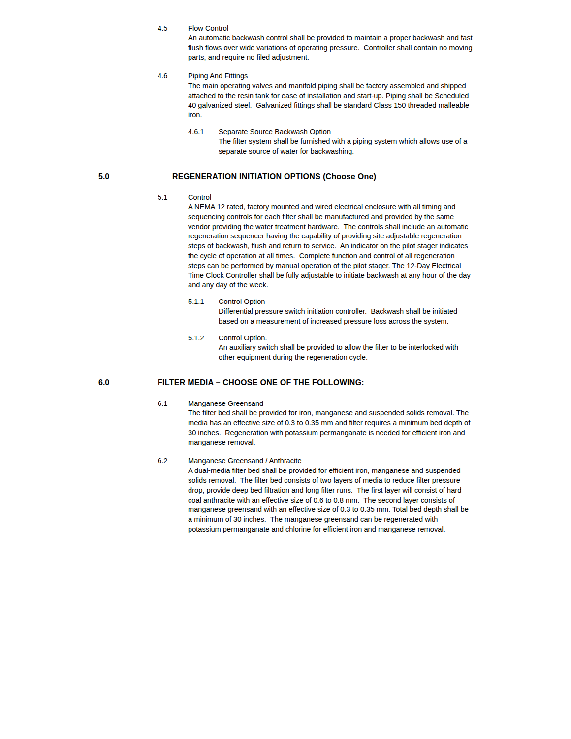4.5
Flow Control
An automatic backwash control shall be provided to maintain a proper backwash and fast flush flows over wide variations of operating pressure. Controller shall contain no moving parts, and require no filed adjustment.
4.6
Piping And Fittings
The main operating valves and manifold piping shall be factory assembled and shipped attached to the resin tank for ease of installation and start-up. Piping shall be Scheduled 40 galvanized steel. Galvanized fittings shall be standard Class 150 threaded malleable iron.
4.6.1
Separate Source Backwash Option
The filter system shall be furnished with a piping system which allows use of a separate source of water for backwashing.
5.0
REGENERATION INITIATION OPTIONS (Choose One)
5.1
Control
A NEMA 12 rated, factory mounted and wired electrical enclosure with all timing and sequencing controls for each filter shall be manufactured and provided by the same vendor providing the water treatment hardware. The controls shall include an automatic regeneration sequencer having the capability of providing site adjustable regeneration steps of backwash, flush and return to service. An indicator on the pilot stager indicates the cycle of operation at all times. Complete function and control of all regeneration steps can be performed by manual operation of the pilot stager. The 12-Day Electrical Time Clock Controller shall be fully adjustable to initiate backwash at any hour of the day and any day of the week.
5.1.1
Control Option
Differential pressure switch initiation controller. Backwash shall be initiated based on a measurement of increased pressure loss across the system.
5.1.2
Control Option.
An auxiliary switch shall be provided to allow the filter to be interlocked with other equipment during the regeneration cycle.
6.0
FILTER MEDIA – CHOOSE ONE OF THE FOLLOWING:
6.1
Manganese Greensand
The filter bed shall be provided for iron, manganese and suspended solids removal. The media has an effective size of 0.3 to 0.35 mm and filter requires a minimum bed depth of 30 inches. Regeneration with potassium permanganate is needed for efficient iron and manganese removal.
6.2
Manganese Greensand / Anthracite
A dual-media filter bed shall be provided for efficient iron, manganese and suspended solids removal. The filter bed consists of two layers of media to reduce filter pressure drop, provide deep bed filtration and long filter runs. The first layer will consist of hard coal anthracite with an effective size of 0.6 to 0.8 mm. The second layer consists of manganese greensand with an effective size of 0.3 to 0.35 mm. Total bed depth shall be a minimum of 30 inches. The manganese greensand can be regenerated with potassium permanganate and chlorine for efficient iron and manganese removal.